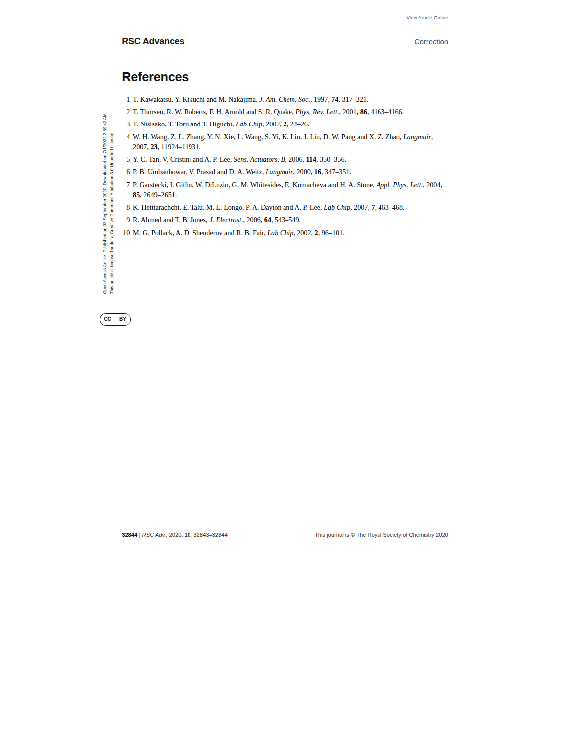View Article Online
RSC Advances
Correction
References
T. Kawakatsu, Y. Kikuchi and M. Nakajima, J. Am. Chem. Soc., 1997, 74, 317–321.
T. Thorsen, R. W. Roberts, F. H. Arnold and S. R. Quake, Phys. Rev. Lett., 2001, 86, 4163–4166.
T. Nisisako, T. Torii and T. Higuchi, Lab Chip, 2002, 2, 24–26.
W. H. Wang, Z. L. Zhang, Y. N. Xie, L. Wang, S. Yi, K. Liu, J. Liu, D. W. Pang and X. Z. Zhao, Langmuir, 2007, 23, 11924–11931.
Y. C. Tan, V. Cristini and A. P. Lee, Sens. Actuators, B, 2006, 114, 350–356.
P. B. Umbanhowar, V. Prasad and D. A. Weitz, Langmuir, 2000, 16, 347–351.
P. Garstecki, I. Gitlin, W. DiLuzio, G. M. Whitesides, E. Kumacheva and H. A. Stone, Appl. Phys. Lett., 2004, 85, 2649–2651.
K. Hettiarachchi, E. Talu, M. L. Longo, P. A. Dayton and A. P. Lee, Lab Chip, 2007, 7, 463–468.
R. Ahmed and T. B. Jones, J. Electrost., 2006, 64, 543–549.
M. G. Pollack, A. D. Shenderov and R. B. Fair, Lab Chip, 2002, 2, 96–101.
Open Access Article. Published on 03 September 2020. Downloaded on 7/1/2022 3:39:42 AM. This article is licensed under a Creative Commons Attribution 3.0 Unported Licence.
CC
BY
32844 | RSC Adv., 2020, 10, 32843–32844
This journal is © The Royal Society of Chemistry 2020